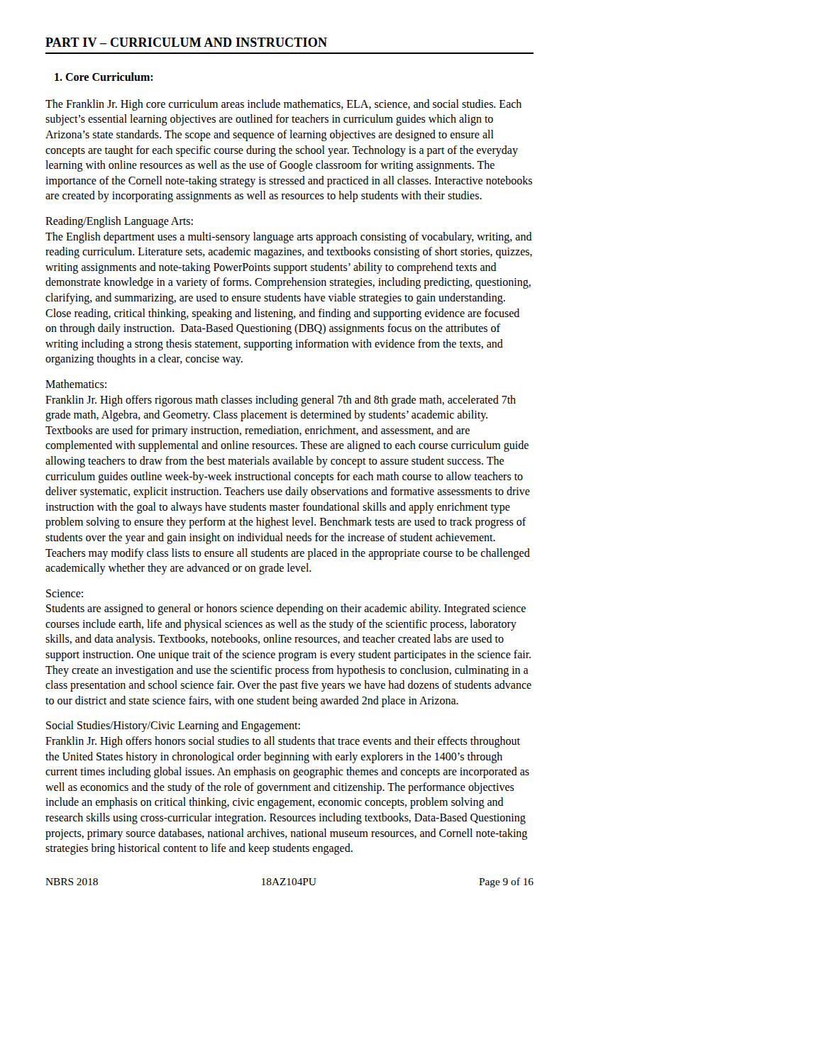PART IV – CURRICULUM AND INSTRUCTION
Core Curriculum:
The Franklin Jr. High core curriculum areas include mathematics, ELA, science, and social studies. Each subject’s essential learning objectives are outlined for teachers in curriculum guides which align to Arizona’s state standards. The scope and sequence of learning objectives are designed to ensure all concepts are taught for each specific course during the school year. Technology is a part of the everyday learning with online resources as well as the use of Google classroom for writing assignments. The importance of the Cornell note-taking strategy is stressed and practiced in all classes. Interactive notebooks are created by incorporating assignments as well as resources to help students with their studies.
Reading/English Language Arts:
The English department uses a multi-sensory language arts approach consisting of vocabulary, writing, and reading curriculum. Literature sets, academic magazines, and textbooks consisting of short stories, quizzes, writing assignments and note-taking PowerPoints support students’ ability to comprehend texts and demonstrate knowledge in a variety of forms. Comprehension strategies, including predicting, questioning, clarifying, and summarizing, are used to ensure students have viable strategies to gain understanding. Close reading, critical thinking, speaking and listening, and finding and supporting evidence are focused on through daily instruction. Data-Based Questioning (DBQ) assignments focus on the attributes of writing including a strong thesis statement, supporting information with evidence from the texts, and organizing thoughts in a clear, concise way.
Mathematics:
Franklin Jr. High offers rigorous math classes including general 7th and 8th grade math, accelerated 7th grade math, Algebra, and Geometry. Class placement is determined by students’ academic ability. Textbooks are used for primary instruction, remediation, enrichment, and assessment, and are complemented with supplemental and online resources. These are aligned to each course curriculum guide allowing teachers to draw from the best materials available by concept to assure student success. The curriculum guides outline week-by-week instructional concepts for each math course to allow teachers to deliver systematic, explicit instruction. Teachers use daily observations and formative assessments to drive instruction with the goal to always have students master foundational skills and apply enrichment type problem solving to ensure they perform at the highest level. Benchmark tests are used to track progress of students over the year and gain insight on individual needs for the increase of student achievement. Teachers may modify class lists to ensure all students are placed in the appropriate course to be challenged academically whether they are advanced or on grade level.
Science:
Students are assigned to general or honors science depending on their academic ability. Integrated science courses include earth, life and physical sciences as well as the study of the scientific process, laboratory skills, and data analysis. Textbooks, notebooks, online resources, and teacher created labs are used to support instruction. One unique trait of the science program is every student participates in the science fair. They create an investigation and use the scientific process from hypothesis to conclusion, culminating in a class presentation and school science fair. Over the past five years we have had dozens of students advance to our district and state science fairs, with one student being awarded 2nd place in Arizona.
Social Studies/History/Civic Learning and Engagement:
Franklin Jr. High offers honors social studies to all students that trace events and their effects throughout the United States history in chronological order beginning with early explorers in the 1400’s through current times including global issues. An emphasis on geographic themes and concepts are incorporated as well as economics and the study of the role of government and citizenship. The performance objectives include an emphasis on critical thinking, civic engagement, economic concepts, problem solving and research skills using cross-curricular integration. Resources including textbooks, Data-Based Questioning projects, primary source databases, national archives, national museum resources, and Cornell note-taking strategies bring historical content to life and keep students engaged.
NBRS 2018 18AZ104PU Page 9 of 16